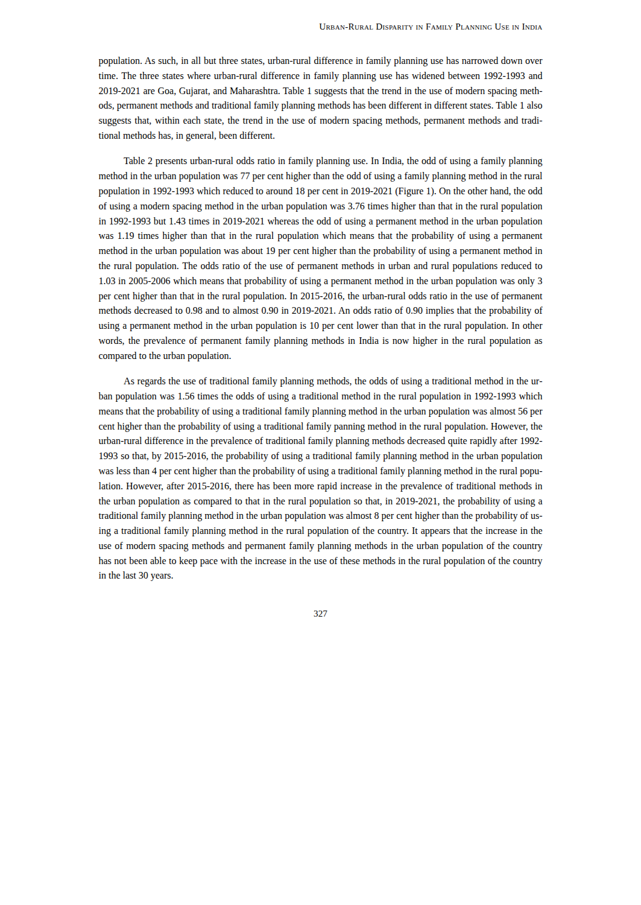Urban-Rural Disparity in Family Planning Use in India
population. As such, in all but three states, urban-rural difference in family planning use has narrowed down over time. The three states where urban-rural difference in family planning use has widened between 1992-1993 and 2019-2021 are Goa, Gujarat, and Maharashtra. Table 1 suggests that the trend in the use of modern spacing methods, permanent methods and traditional family planning methods has been different in different states. Table 1 also suggests that, within each state, the trend in the use of modern spacing methods, permanent methods and traditional methods has, in general, been different.
Table 2 presents urban-rural odds ratio in family planning use. In India, the odd of using a family planning method in the urban population was 77 per cent higher than the odd of using a family planning method in the rural population in 1992-1993 which reduced to around 18 per cent in 2019-2021 (Figure 1). On the other hand, the odd of using a modern spacing method in the urban population was 3.76 times higher than that in the rural population in 1992-1993 but 1.43 times in 2019-2021 whereas the odd of using a permanent method in the urban population was 1.19 times higher than that in the rural population which means that the probability of using a permanent method in the urban population was about 19 per cent higher than the probability of using a permanent method in the rural population. The odds ratio of the use of permanent methods in urban and rural populations reduced to 1.03 in 2005-2006 which means that probability of using a permanent method in the urban population was only 3 per cent higher than that in the rural population. In 2015-2016, the urban-rural odds ratio in the use of permanent methods decreased to 0.98 and to almost 0.90 in 2019-2021. An odds ratio of 0.90 implies that the probability of using a permanent method in the urban population is 10 per cent lower than that in the rural population. In other words, the prevalence of permanent family planning methods in India is now higher in the rural population as compared to the urban population.
As regards the use of traditional family planning methods, the odds of using a traditional method in the urban population was 1.56 times the odds of using a traditional method in the rural population in 1992-1993 which means that the probability of using a traditional family planning method in the urban population was almost 56 per cent higher than the probability of using a traditional family panning method in the rural population. However, the urban-rural difference in the prevalence of traditional family planning methods decreased quite rapidly after 1992-1993 so that, by 2015-2016, the probability of using a traditional family planning method in the urban population was less than 4 per cent higher than the probability of using a traditional family planning method in the rural population. However, after 2015-2016, there has been more rapid increase in the prevalence of traditional methods in the urban population as compared to that in the rural population so that, in 2019-2021, the probability of using a traditional family planning method in the urban population was almost 8 per cent higher than the probability of using a traditional family planning method in the rural population of the country. It appears that the increase in the use of modern spacing methods and permanent family planning methods in the urban population of the country has not been able to keep pace with the increase in the use of these methods in the rural population of the country in the last 30 years.
327